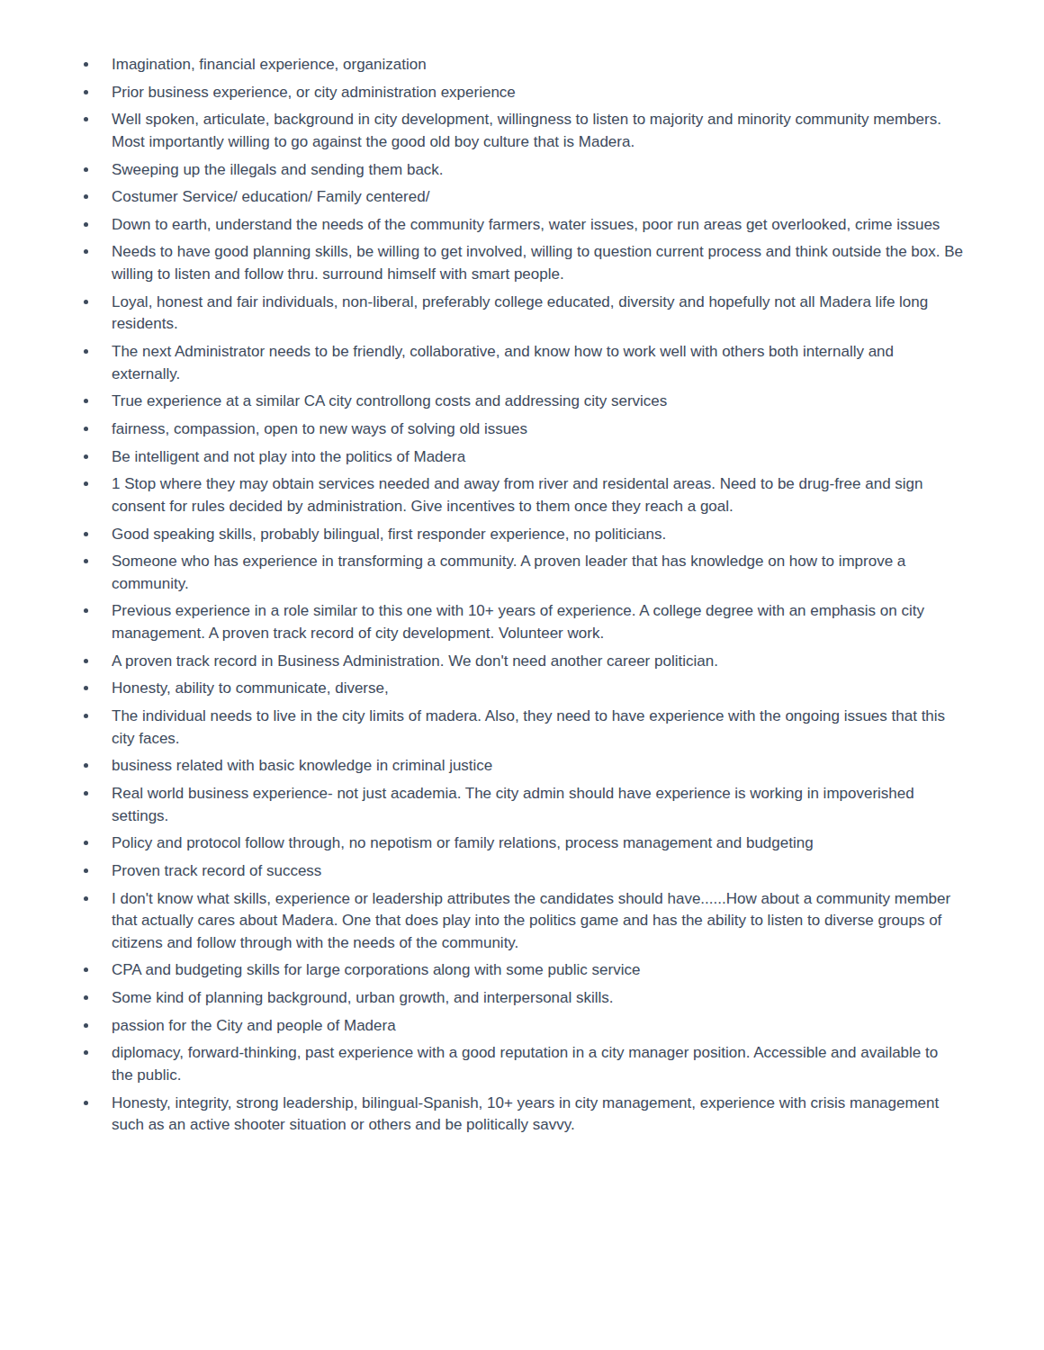Imagination, financial experience, organization
Prior business experience, or city administration experience
Well spoken, articulate, background in city development, willingness to listen to majority and minority community members. Most importantly willing to go against the good old boy culture that is Madera.
Sweeping up the illegals and sending them back.
Costumer Service/ education/ Family centered/
Down to earth, understand the needs of the community farmers, water issues, poor run areas get overlooked, crime issues
Needs to have good planning skills, be willing to get involved, willing to question current process and think outside the box. Be willing to listen and follow thru. surround himself with smart people.
Loyal, honest and fair individuals, non-liberal, preferably college educated, diversity and hopefully not all Madera life long residents.
The next Administrator needs to be friendly, collaborative, and know how to work well with others both internally and externally.
True experience at a similar CA city controllong costs and addressing city services
fairness, compassion, open to new ways of solving old issues
Be intelligent and not play into the politics of Madera
1 Stop where they may obtain services needed and away from river and residental areas. Need to be drug-free and sign consent for rules decided by administration. Give incentives to them once they reach a goal.
Good speaking skills, probably bilingual, first responder experience, no politicians.
Someone who has experience in transforming a community. A proven leader that has knowledge on how to improve a community.
Previous experience in a role similar to this one with 10+ years of experience. A college degree with an emphasis on city management. A proven track record of city development. Volunteer work.
A proven track record in Business Administration. We don't need another career politician.
Honesty, ability to communicate, diverse,
The individual needs to live in the city limits of madera. Also, they need to have experience with the ongoing issues that this city faces.
business related with basic knowledge in criminal justice
Real world business experience- not just academia. The city admin should have experience is working in impoverished settings.
Policy and protocol follow through, no nepotism or family relations, process management and budgeting
Proven track record of success
I don't know what skills, experience or leadership attributes the candidates should have......How about a community member that actually cares about Madera. One that does play into the politics game and has the ability to listen to diverse groups of citizens and follow through with the needs of the community.
CPA and budgeting skills for large corporations along with some public service
Some kind of planning background, urban growth, and interpersonal skills.
passion for the City and people of Madera
diplomacy, forward-thinking, past experience with a good reputation in a city manager position. Accessible and available to the public.
Honesty, integrity, strong leadership, bilingual-Spanish, 10+ years in city management, experience with crisis management such as an active shooter situation or others and be politically savvy.